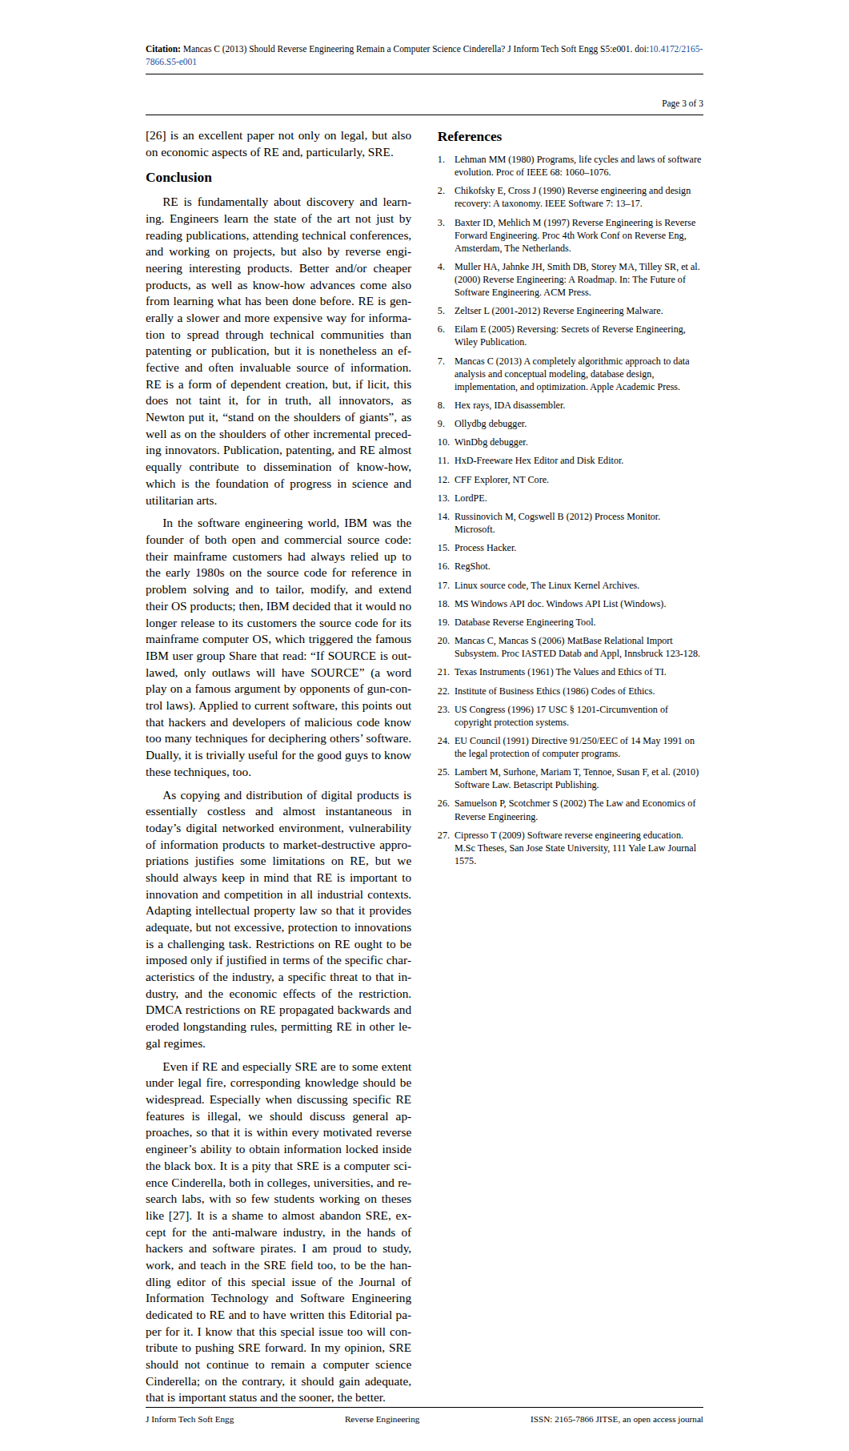Citation: Mancas C (2013) Should Reverse Engineering Remain a Computer Science Cinderella? J Inform Tech Soft Engg S5:e001. doi:10.4172/2165-7866.S5-e001
Page 3 of 3
[26] is an excellent paper not only on legal, but also on economic aspects of RE and, particularly, SRE.
Conclusion
RE is fundamentally about discovery and learning. Engineers learn the state of the art not just by reading publications, attending technical conferences, and working on projects, but also by reverse engineering interesting products. Better and/or cheaper products, as well as know-how advances come also from learning what has been done before. RE is generally a slower and more expensive way for information to spread through technical communities than patenting or publication, but it is nonetheless an effective and often invaluable source of information. RE is a form of dependent creation, but, if licit, this does not taint it, for in truth, all innovators, as Newton put it, “stand on the shoulders of giants”, as well as on the shoulders of other incremental preceding innovators. Publication, patenting, and RE almost equally contribute to dissemination of know-how, which is the foundation of progress in science and utilitarian arts.
In the software engineering world, IBM was the founder of both open and commercial source code: their mainframe customers had always relied up to the early 1980s on the source code for reference in problem solving and to tailor, modify, and extend their OS products; then, IBM decided that it would no longer release to its customers the source code for its mainframe computer OS, which triggered the famous IBM user group Share that read: “If SOURCE is outlawed, only outlaws will have SOURCE” (a word play on a famous argument by opponents of gun-control laws). Applied to current software, this points out that hackers and developers of malicious code know too many techniques for deciphering others’ software. Dually, it is trivially useful for the good guys to know these techniques, too.
As copying and distribution of digital products is essentially costless and almost instantaneous in today’s digital networked environment, vulnerability of information products to market-destructive appropriations justifies some limitations on RE, but we should always keep in mind that RE is important to innovation and competition in all industrial contexts. Adapting intellectual property law so that it provides adequate, but not excessive, protection to innovations is a challenging task. Restrictions on RE ought to be imposed only if justified in terms of the specific characteristics of the industry, a specific threat to that industry, and the economic effects of the restriction. DMCA restrictions on RE propagated backwards and eroded longstanding rules, permitting RE in other legal regimes.
Even if RE and especially SRE are to some extent under legal fire, corresponding knowledge should be widespread. Especially when discussing specific RE features is illegal, we should discuss general approaches, so that it is within every motivated reverse engineer’s ability to obtain information locked inside the black box. It is a pity that SRE is a computer science Cinderella, both in colleges, universities, and research labs, with so few students working on theses like [27]. It is a shame to almost abandon SRE, except for the anti-malware industry, in the hands of hackers and software pirates. I am proud to study, work, and teach in the SRE field too, to be the handling editor of this special issue of the Journal of Information Technology and Software Engineering dedicated to RE and to have written this Editorial paper for it. I know that this special issue too will contribute to pushing SRE forward. In my opinion, SRE should not continue to remain a computer science Cinderella; on the contrary, it should gain adequate, that is important status and the sooner, the better.
References
Lehman MM (1980) Programs, life cycles and laws of software evolution. Proc of IEEE 68: 1060–1076.
Chikofsky E, Cross J (1990) Reverse engineering and design recovery: A taxonomy. IEEE Software 7: 13–17.
Baxter ID, Mehlich M (1997) Reverse Engineering is Reverse Forward Engineering. Proc 4th Work Conf on Reverse Eng, Amsterdam, The Netherlands.
Muller HA, Jahnke JH, Smith DB, Storey MA, Tilley SR, et al. (2000) Reverse Engineering: A Roadmap. In: The Future of Software Engineering. ACM Press.
Zeltser L (2001-2012) Reverse Engineering Malware.
Eilam E (2005) Reversing: Secrets of Reverse Engineering, Wiley Publication.
Mancas C (2013) A completely algorithmic approach to data analysis and conceptual modeling, database design, implementation, and optimization. Apple Academic Press.
Hex rays, IDA disassembler.
Ollydbg debugger.
WinDbg debugger.
HxD-Freeware Hex Editor and Disk Editor.
CFF Explorer, NT Core.
LordPE.
Russinovich M, Cogswell B (2012) Process Monitor. Microsoft.
Process Hacker.
RegShot.
Linux source code, The Linux Kernel Archives.
MS Windows API doc. Windows API List (Windows).
Database Reverse Engineering Tool.
Mancas C, Mancas S (2006) MatBase Relational Import Subsystem. Proc IASTED Datab and Appl, Innsbruck 123-128.
Texas Instruments (1961) The Values and Ethics of TI.
Institute of Business Ethics (1986) Codes of Ethics.
US Congress (1996) 17 USC § 1201-Circumvention of copyright protection systems.
EU Council (1991) Directive 91/250/EEC of 14 May 1991 on the legal protection of computer programs.
Lambert M, Surhone, Mariam T, Tennoe, Susan F, et al. (2010) Software Law. Betascript Publishing.
Samuelson P, Scotchmer S (2002) The Law and Economics of Reverse Engineering.
Cipresso T (2009) Software reverse engineering education. M.Sc Theses, San Jose State University, 111 Yale Law Journal 1575.
J Inform Tech Soft Engg
Reverse Engineering
ISSN: 2165-7866 JITSE, an open access journal